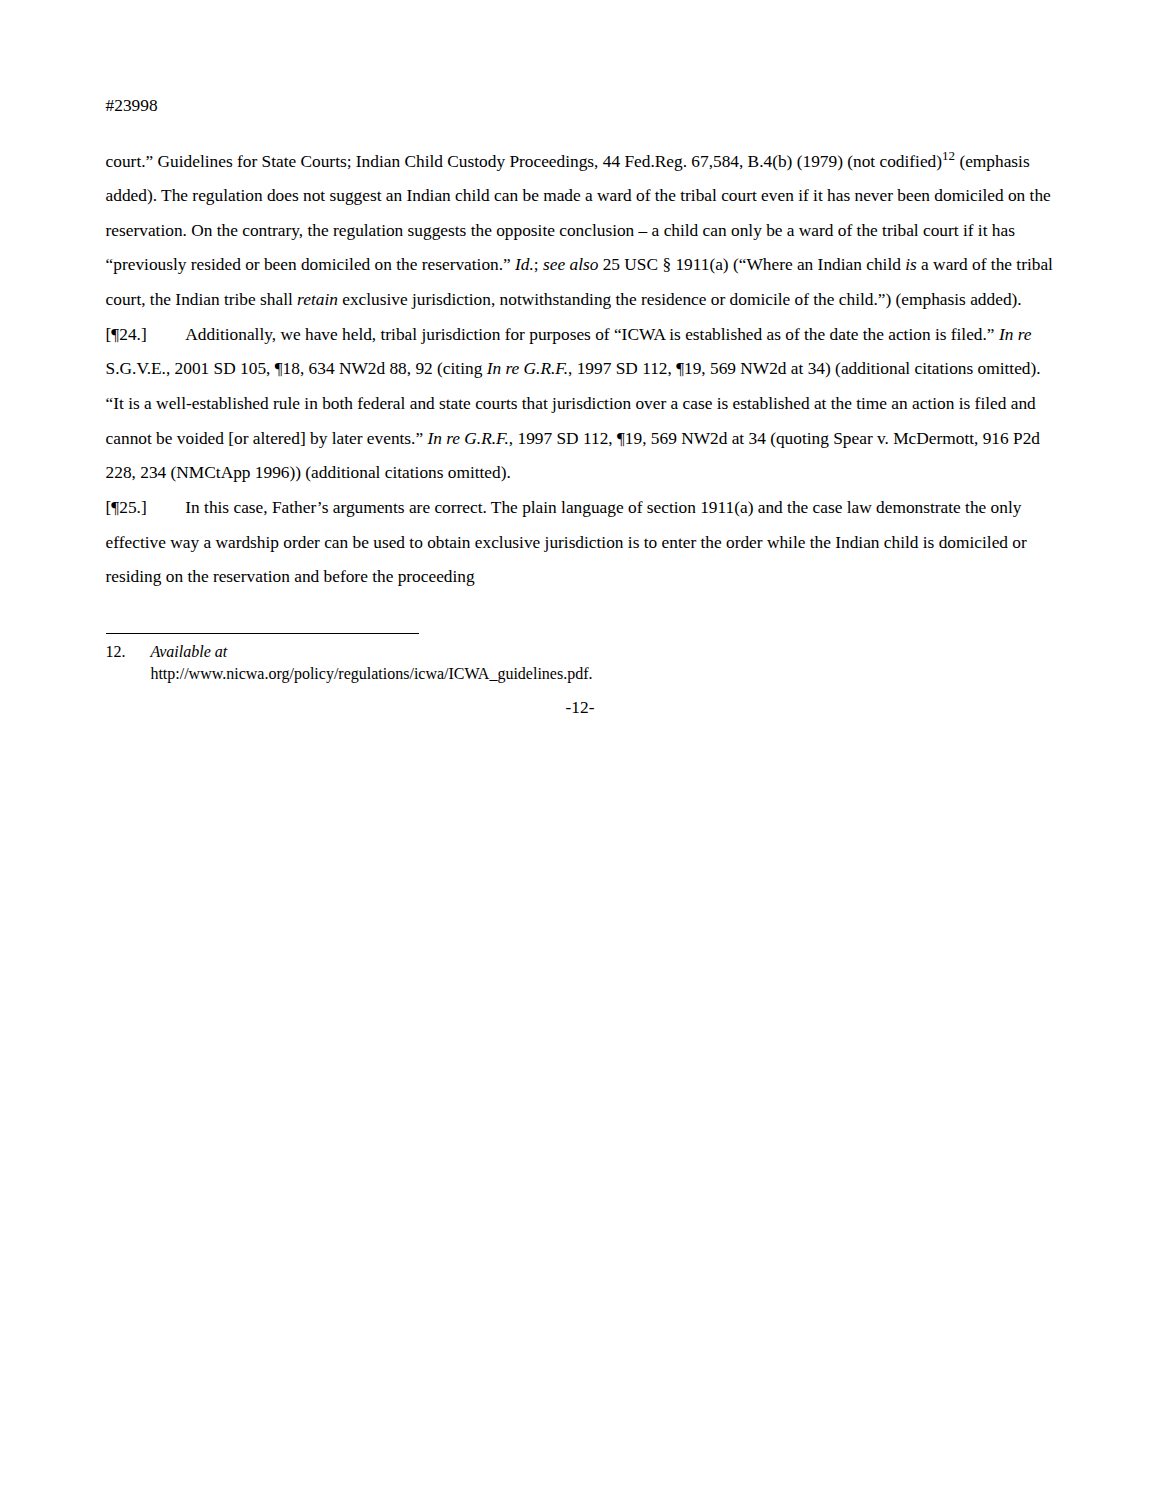#23998
court.” Guidelines for State Courts; Indian Child Custody Proceedings, 44 Fed.Reg. 67,584, B.4(b) (1979) (not codified)12 (emphasis added). The regulation does not suggest an Indian child can be made a ward of the tribal court even if it has never been domiciled on the reservation. On the contrary, the regulation suggests the opposite conclusion – a child can only be a ward of the tribal court if it has “previously resided or been domiciled on the reservation.” Id.; see also 25 USC § 1911(a) (“Where an Indian child is a ward of the tribal court, the Indian tribe shall retain exclusive jurisdiction, notwithstanding the residence or domicile of the child.”) (emphasis added).
[¶24.] Additionally, we have held, tribal jurisdiction for purposes of “ICWA is established as of the date the action is filed.” In re S.G.V.E., 2001 SD 105, ¶18, 634 NW2d 88, 92 (citing In re G.R.F., 1997 SD 112, ¶19, 569 NW2d at 34) (additional citations omitted). “It is a well-established rule in both federal and state courts that jurisdiction over a case is established at the time an action is filed and cannot be voided [or altered] by later events.” In re G.R.F., 1997 SD 112, ¶19, 569 NW2d at 34 (quoting Spear v. McDermott, 916 P2d 228, 234 (NMCtApp 1996)) (additional citations omitted).
[¶25.] In this case, Father’s arguments are correct. The plain language of section 1911(a) and the case law demonstrate the only effective way a wardship order can be used to obtain exclusive jurisdiction is to enter the order while the Indian child is domiciled or residing on the reservation and before the proceeding
12.
Available at
http://www.nicwa.org/policy/regulations/icwa/ICWA_guidelines.pdf.
-12-